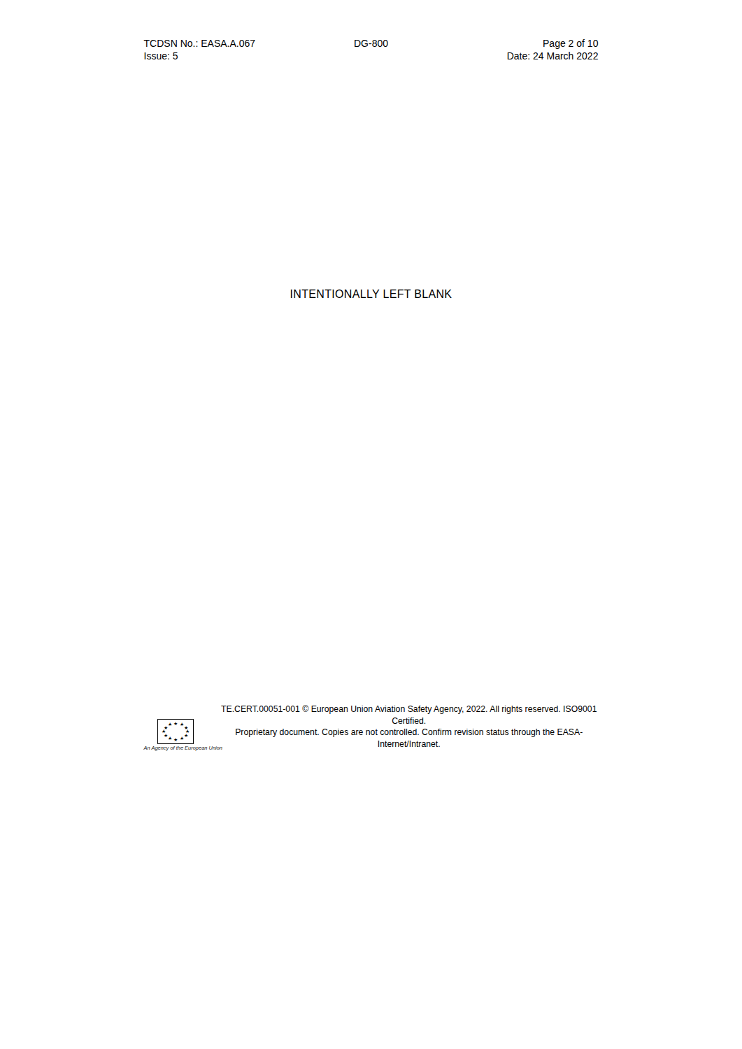TCDSN No.: EASA.A.067
DG-800
Page 2 of 10
Issue: 5
Date: 24 March 2022
INTENTIONALLY LEFT BLANK
★ ★ ★ ★ ★ ★ ★ ★ ★ ★ ★ ★
An Agency of the European Union
TE.CERT.00051-001 © European Union Aviation Safety Agency, 2022. All rights reserved. ISO9001 Certified.
Proprietary document. Copies are not controlled. Confirm revision status through the EASA-Internet/Intranet.